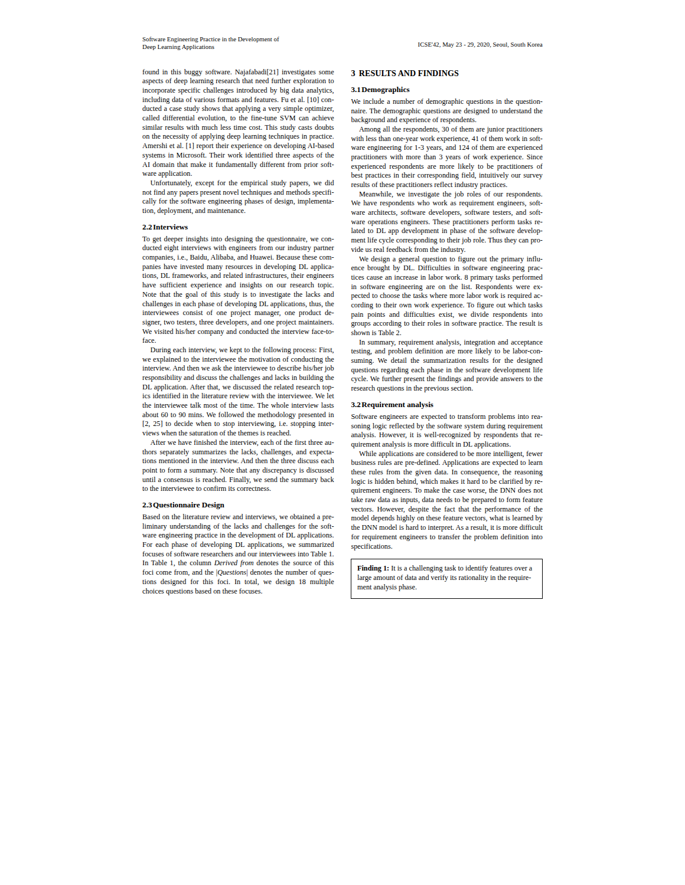Software Engineering Practice in the Development of
Deep Learning Applications
ICSE'42, May 23 - 29, 2020, Seoul, South Korea
found in this buggy software. Najafabadi[21] investigates some aspects of deep learning research that need further exploration to incorporate specific challenges introduced by big data analytics, including data of various formats and features. Fu et al. [10] conducted a case study shows that applying a very simple optimizer, called differential evolution, to the fine-tune SVM can achieve similar results with much less time cost. This study casts doubts on the necessity of applying deep learning techniques in practice. Amershi et al. [1] report their experience on developing AI-based systems in Microsoft. Their work identified three aspects of the AI domain that make it fundamentally different from prior software application.
Unfortunately, except for the empirical study papers, we did not find any papers present novel techniques and methods specifically for the software engineering phases of design, implementation, deployment, and maintenance.
2.2 Interviews
To get deeper insights into designing the questionnaire, we conducted eight interviews with engineers from our industry partner companies, i.e., Baidu, Alibaba, and Huawei. Because these companies have invested many resources in developing DL applications, DL frameworks, and related infrastructures, their engineers have sufficient experience and insights on our research topic. Note that the goal of this study is to investigate the lacks and challenges in each phase of developing DL applications, thus, the interviewees consist of one project manager, one product designer, two testers, three developers, and one project maintainers. We visited his/her company and conducted the interview face-to-face.
During each interview, we kept to the following process: First, we explained to the interviewee the motivation of conducting the interview. And then we ask the interviewee to describe his/her job responsibility and discuss the challenges and lacks in building the DL application. After that, we discussed the related research topics identified in the literature review with the interviewee. We let the interviewee talk most of the time. The whole interview lasts about 60 to 90 mins. We followed the methodology presented in [2, 25] to decide when to stop interviewing, i.e. stopping interviews when the saturation of the themes is reached.
After we have finished the interview, each of the first three authors separately summarizes the lacks, challenges, and expectations mentioned in the interview. And then the three discuss each point to form a summary. Note that any discrepancy is discussed until a consensus is reached. Finally, we send the summary back to the interviewee to confirm its correctness.
2.3 Questionnaire Design
Based on the literature review and interviews, we obtained a preliminary understanding of the lacks and challenges for the software engineering practice in the development of DL applications. For each phase of developing DL applications, we summarized focuses of software researchers and our interviewees into Table 1. In Table 1, the column Derived from denotes the source of this foci come from, and the |Questions| denotes the number of questions designed for this foci. In total, we design 18 multiple choices questions based on these focuses.
3 RESULTS AND FINDINGS
3.1 Demographics
We include a number of demographic questions in the questionnaire. The demographic questions are designed to understand the background and experience of respondents.
Among all the respondents, 30 of them are junior practitioners with less than one-year work experience, 41 of them work in software engineering for 1-3 years, and 124 of them are experienced practitioners with more than 3 years of work experience. Since experienced respondents are more likely to be practitioners of best practices in their corresponding field, intuitively our survey results of these practitioners reflect industry practices.
Meanwhile, we investigate the job roles of our respondents. We have respondents who work as requirement engineers, software architects, software developers, software testers, and software operations engineers. These practitioners perform tasks related to DL app development in phase of the software development life cycle corresponding to their job role. Thus they can provide us real feedback from the industry.
We design a general question to figure out the primary influence brought by DL. Difficulties in software engineering practices cause an increase in labor work. 8 primary tasks performed in software engineering are on the list. Respondents were expected to choose the tasks where more labor work is required according to their own work experience. To figure out which tasks pain points and difficulties exist, we divide respondents into groups according to their roles in software practice. The result is shown is Table 2.
In summary, requirement analysis, integration and acceptance testing, and problem definition are more likely to be labor-consuming. We detail the summarization results for the designed questions regarding each phase in the software development life cycle. We further present the findings and provide answers to the research questions in the previous section.
3.2 Requirement analysis
Software engineers are expected to transform problems into reasoning logic reflected by the software system during requirement analysis. However, it is well-recognized by respondents that requirement analysis is more difficult in DL applications.
While applications are considered to be more intelligent, fewer business rules are pre-defined. Applications are expected to learn these rules from the given data. In consequence, the reasoning logic is hidden behind, which makes it hard to be clarified by requirement engineers. To make the case worse, the DNN does not take raw data as inputs, data needs to be prepared to form feature vectors. However, despite the fact that the performance of the model depends highly on these feature vectors, what is learned by the DNN model is hard to interpret. As a result, it is more difficult for requirement engineers to transfer the problem definition into specifications.
Finding 1: It is a challenging task to identify features over a large amount of data and verify its rationality in the requirement analysis phase.